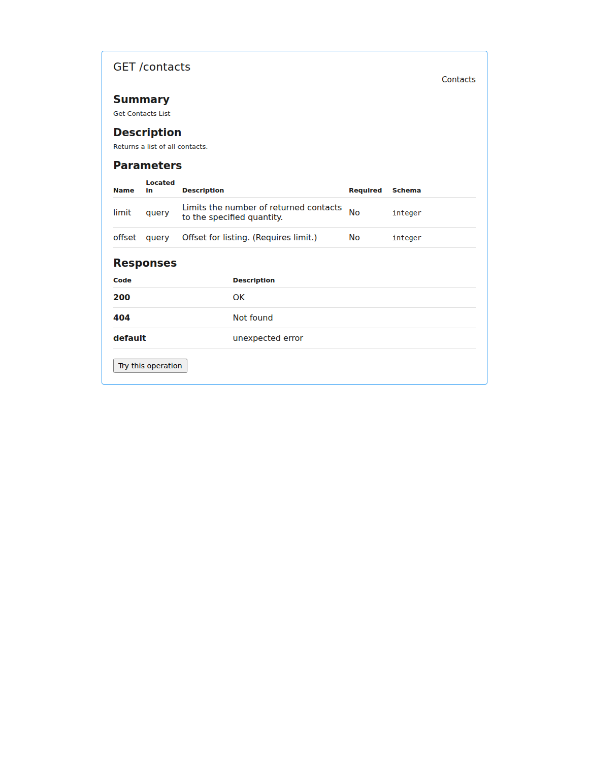GET /contacts
Contacts
Summary
Get Contacts List
Description
Returns a list of all contacts.
Parameters
| Name | Located in | Description | Required | Schema |
| --- | --- | --- | --- | --- |
| limit | query | Limits the number of returned contacts to the specified quantity. | No | integer |
| offset | query | Offset for listing. (Requires limit.) | No | integer |
Responses
| Code | Description |
| --- | --- |
| 200 | OK |
| 404 | Not found |
| default | unexpected error |
Try this operation